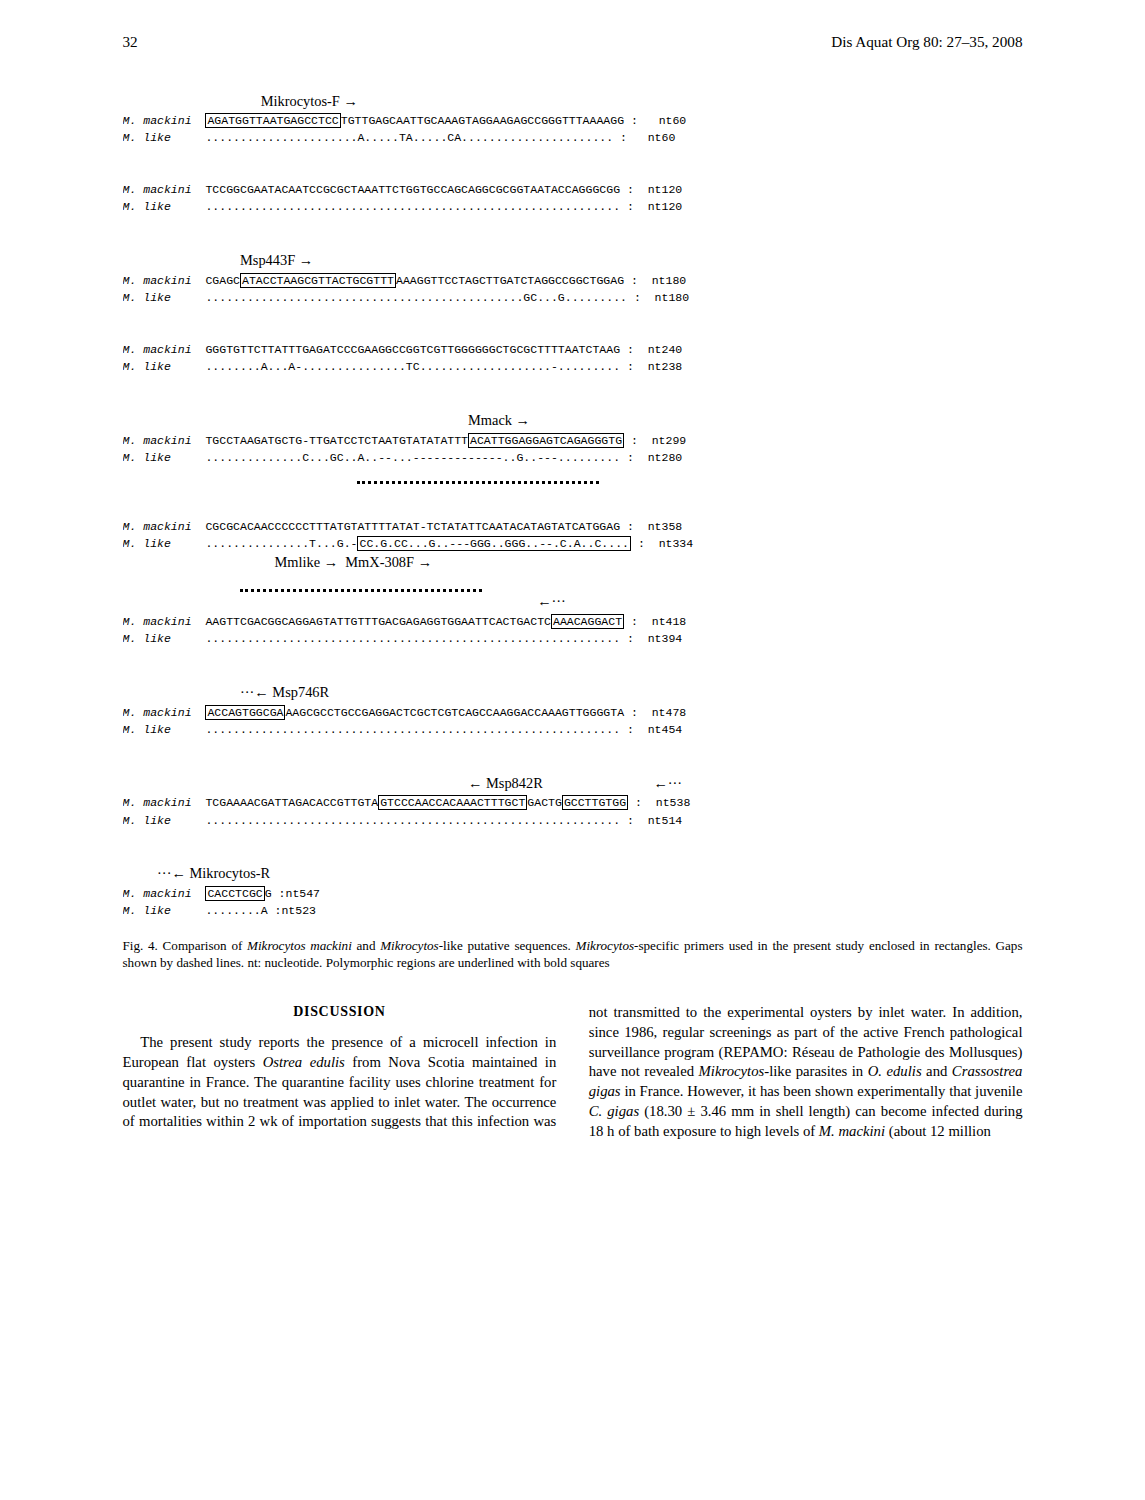32 Dis Aquat Org 80: 27–35, 2008
Mikrocytos-F → M. mackini AGATGGTTAATGAGCCTCCTGTTGAGCAATTGCAAAGTAGGAAGAGCCGGGTTTAAAAGG : nt60 M. like ......................A.....TA.....CA...................... : nt60 M. mackini TCCGGCGAATACAATCCGCGCTAAATTCTGGTGCCAGCAGGCGCGGTAATACCAGGGCGG : nt120 M. like ............................................................ : nt120 Msp443F → M. mackini CGAGCATACCTAAGCGTTACTGCGTTTAAAGGTTCCTAGCTTGATCTAGGCCGGCTGGAG : nt180 M. like ..............................................GC...G......... : nt180 M. mackini GGGTGTTCTTATTTGAGATCCCGAAGGCCGGTCGTTGGGGGGCTGCGCTTTTAATCTAAG : nt240 M. like ........A...A-...............TC...................-......... : nt238 Mmack → M. mackini TGCCTAAGATGCTG-TTGATCCTCTAATGTATATATTTACATTGGAGGAGTCAGAGGGTG : nt299 M. like ..............C...GC..A..--...-------------..G..---......... : nt280 M. mackini CGCGCACAACCCCCCTTTATGTATTTTATAT-TCTATATTCAATACATAGTATCATGGAG : nt358 M. like ...............T...G.-CC.G.CC...G..---GGG..GGG..--.C.A..C.... : nt334 Mmlike → MmX-308F → ←··· M. mackini AAGTTCGACGGCAGGAGTATTGTTTGACGAGAGGTGGAATTCACTGACTCAAACAGGACT : nt418 M. like ............................................................ : nt394 ···← Msp746R M. mackini ACCAGTGGCGAAAGCGCCTGCCGAGGACTCGCTCGTCAGCCAAGGACCAAAGTTGGGGTA : nt478 M. like ............................................................ : nt454 ← Msp842R ←··· M. mackini TCGAAAACGATTAGACACCGTTGTAGTCCCAACCACAAACTTTGCTGACTGGCCTTGTGG : nt538 M. like ............................................................ : nt514 ···← Mikrocytos-R M. mackini CACCTCGCG :nt547 M. like ........A :nt523
Fig. 4. Comparison of Mikrocytos mackini and Mikrocytos-like putative sequences. Mikrocytos-specific primers used in the present study enclosed in rectangles. Gaps shown by dashed lines. nt: nucleotide. Polymorphic regions are underlined with bold squares
DISCUSSION
The present study reports the presence of a microcell infection in European flat oysters Ostrea edulis from Nova Scotia maintained in quarantine in France. The quarantine facility uses chlorine treatment for outlet water, but no treatment was applied to inlet water. The occurrence of mortalities within 2 wk of importation suggests that this infection was not transmitted to the experimental oysters by inlet water. In addition, since 1986, regular screenings as part of the active French pathological surveillance program (REPAMO: Réseau de Pathologie des Mollusques) have not revealed Mikrocytos-like parasites in O. edulis and Crassostrea gigas in France. However, it has been shown experimentally that juvenile C. gigas (18.30 ± 3.46 mm in shell length) can become infected during 18 h of bath exposure to high levels of M. mackini (about 12 million